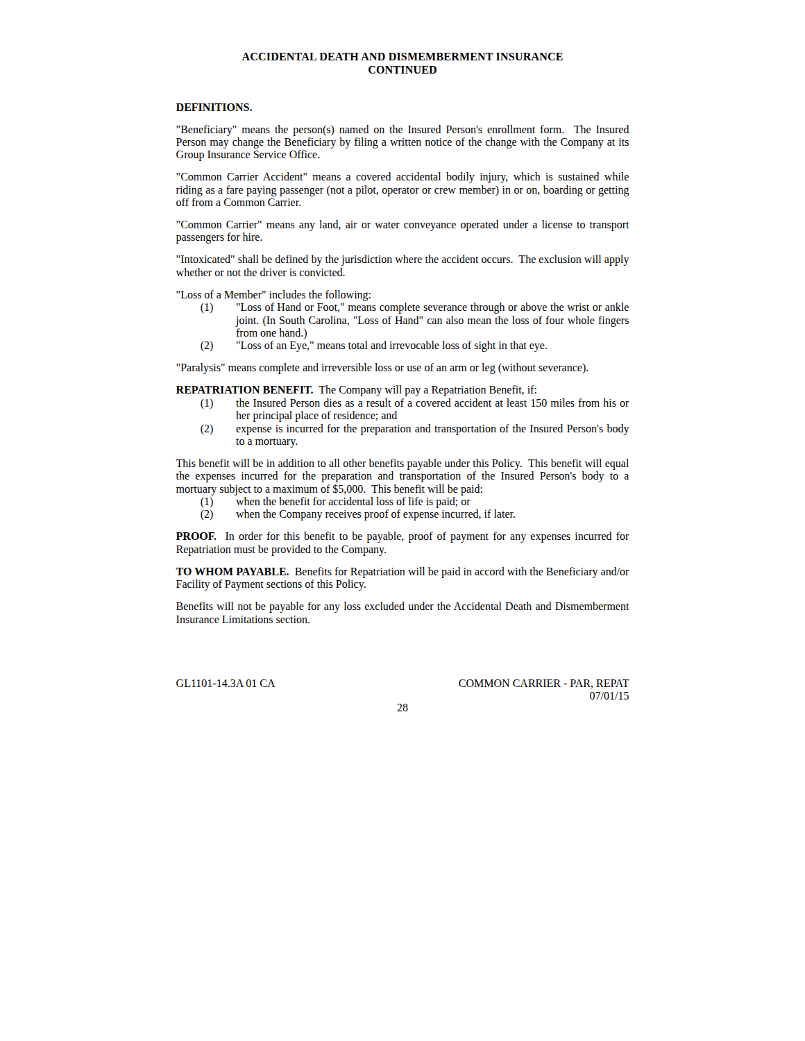ACCIDENTAL DEATH AND DISMEMBERMENT INSURANCECONTINUED
DEFINITIONS.
"Beneficiary" means the person(s) named on the Insured Person's enrollment form. The Insured Person may change the Beneficiary by filing a written notice of the change with the Company at its Group Insurance Service Office.
"Common Carrier Accident" means a covered accidental bodily injury, which is sustained while riding as a fare paying passenger (not a pilot, operator or crew member) in or on, boarding or getting off from a Common Carrier.
"Common Carrier" means any land, air or water conveyance operated under a license to transport passengers for hire.
"Intoxicated" shall be defined by the jurisdiction where the accident occurs. The exclusion will apply whether or not the driver is convicted.
"Loss of a Member" includes the following:
(1)"Loss of Hand or Foot," means complete severance through or above the wrist or ankle joint. (In South Carolina, "Loss of Hand" can also mean the loss of four whole fingers from one hand.)
(2)"Loss of an Eye," means total and irrevocable loss of sight in that eye.
"Paralysis" means complete and irreversible loss or use of an arm or leg (without severance).
REPATRIATION BENEFIT. The Company will pay a Repatriation Benefit, if:
(1) the Insured Person dies as a result of a covered accident at least 150 miles from his or her principal place of residence; and
(2) expense is incurred for the preparation and transportation of the Insured Person's body to a mortuary.
This benefit will be in addition to all other benefits payable under this Policy. This benefit will equal the expenses incurred for the preparation and transportation of the Insured Person's body to a mortuary subject to a maximum of $5,000. This benefit will be paid:
(1) when the benefit for accidental loss of life is paid; or
(2) when the Company receives proof of expense incurred, if later.
PROOF. In order for this benefit to be payable, proof of payment for any expenses incurred for Repatriation must be provided to the Company.
TO WHOM PAYABLE. Benefits for Repatriation will be paid in accord with the Beneficiary and/or Facility of Payment sections of this Policy.
Benefits will not be payable for any loss excluded under the Accidental Death and Dismemberment Insurance Limitations section.
GL1101-14.3A 01 CA
COMMON CARRIER - PAR, REPAT 07/01/15
28